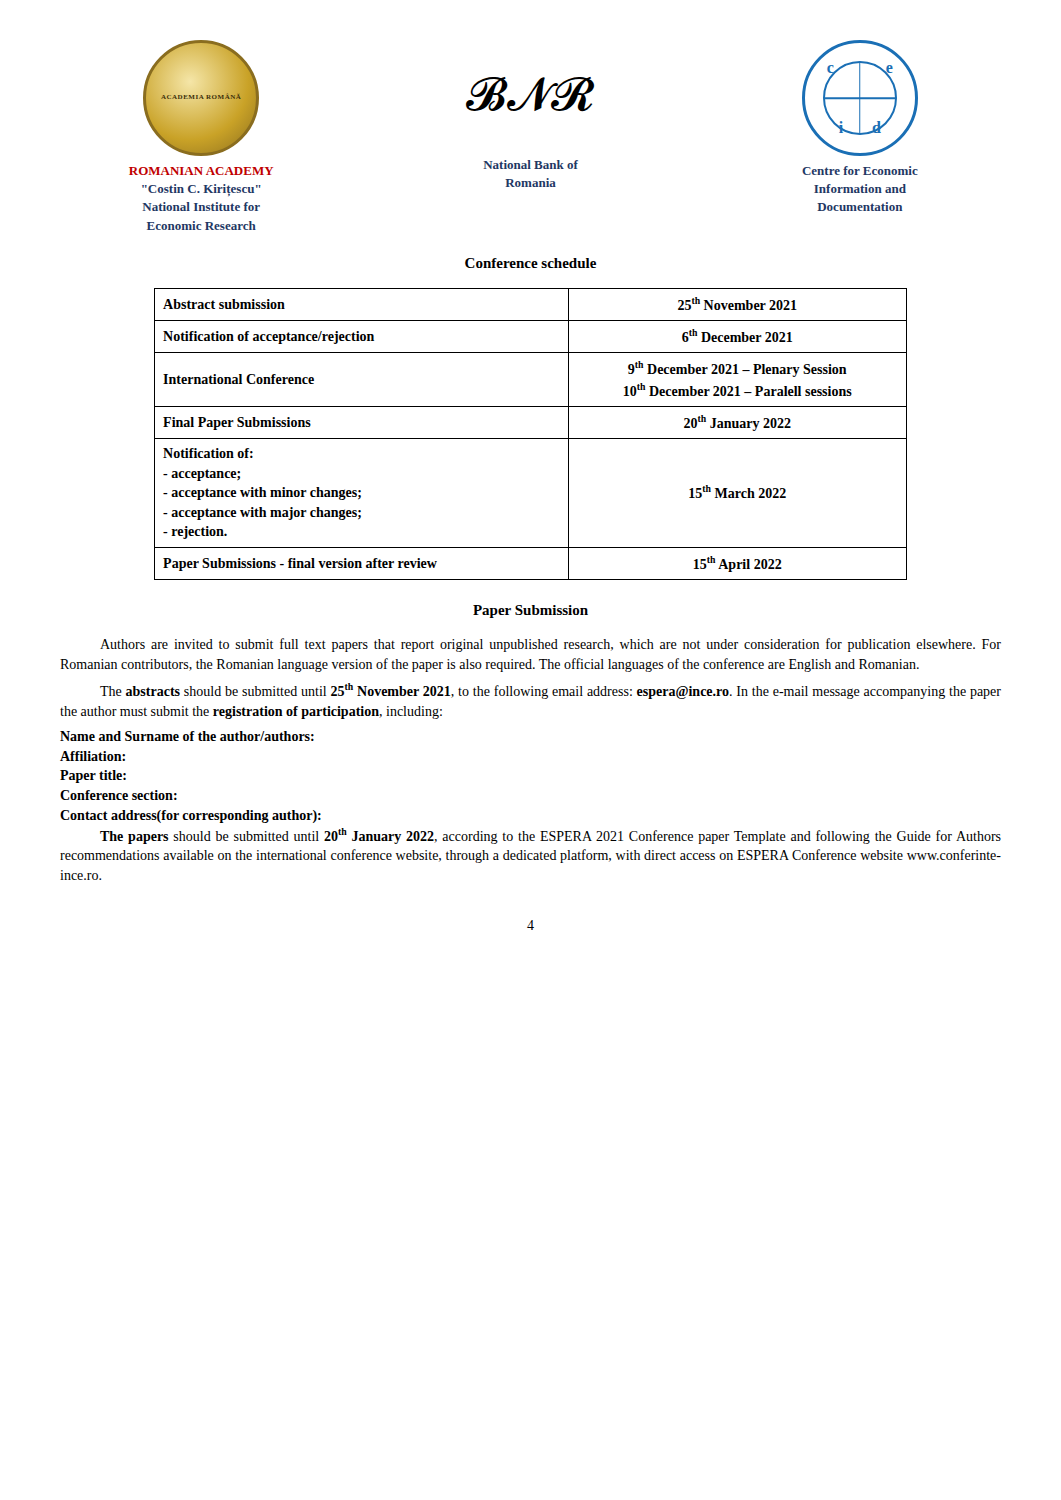ROMANIAN ACADEMY
"Costin C. Kirițescu"
National Institute for
Economic Research
𝓑𝓝𝓡
National Bank of
Romania
c e i d
Centre for Economic
Information and
Documentation
Conference schedule
| Abstract submission | 25 th November 2021 |
| Notification of acceptance/rejection | 6 th December 2021 |
| International Conference | 9 th December 2021 – Plenary Session 10 th December 2021 – Paralell sessions |
| Final Paper Submissions | 20 th January 2022 |
| Notification of: - acceptance; - acceptance with minor changes; - acceptance with major changes; - rejection. | 15 th March 2022 |
| Paper Submissions - final version after review | 15 th April 2022 |
Paper Submission
Authors are invited to submit full text papers that report original unpublished research, which are not under consideration for publication elsewhere. For Romanian contributors, the Romanian language version of the paper is also required. The official languages of the conference are English and Romanian.
The abstracts should be submitted until 25th November 2021, to the following email address: espera@ince.ro. In the e-mail message accompanying the paper the author must submit the registration of participation, including:
Name and Surname of the author/authors:
Affiliation:
Paper title:
Conference section:
Contact address(for corresponding author):
The papers should be submitted until 20th January 2022, according to the ESPERA 2021 Conference paper Template and following the Guide for Authors recommendations available on the international conference website, through a dedicated platform, with direct access on ESPERA Conference website www.conferinte-ince.ro.
4